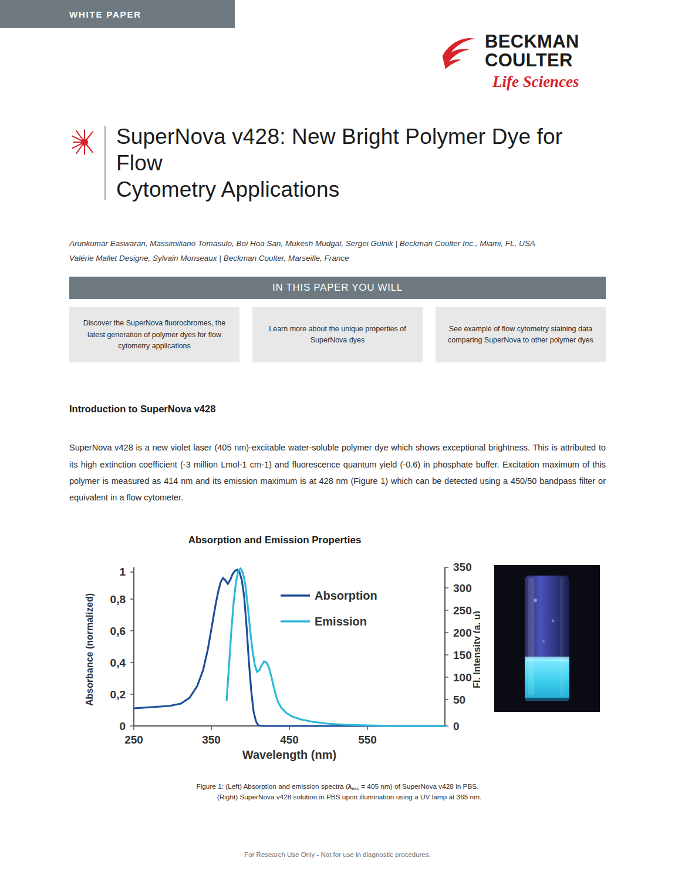WHITE PAPER
BECKMAN COULTER Life Sciences
SuperNova v428: New Bright Polymer Dye for Flow
Cytometry Applications
Arunkumar Easwaran, Massimiliano Tomasulo, Boi Hoa San, Mukesh Mudgal, Sergei Gulnik | Beckman Coulter Inc., Miami, FL, USA
Valérie Mallet Designe, Sylvain Monseaux | Beckman Coulter, Marseille, France
IN THIS PAPER YOU WILL
Discover the SuperNova fluorochromes, the latest generation of polymer dyes for flow cytometry applications
Learn more about the unique properties of SuperNova dyes
See example of flow cytometry staining data comparing SuperNova to other polymer dyes
Introduction to SuperNova v428
SuperNova v428 is a new violet laser (405 nm)-excitable water-soluble polymer dye which shows exceptional brightness. This is attributed to its high extinction coefficient (-3 million Lmol-1 cm-1) and fluorescence quantum yield (-0.6) in phosphate buffer. Excitation maximum of this polymer is measured as 414 nm and its emission maximum is at 428 nm (Figure 1) which can be detected using a 450/50 bandpass filter or equivalent in a flow cytometer.
Absorption and Emission Properties
0 0,2 0,4 0,6 0,8 1 0 50 100 150 200 250 300 350 250 350 450 550 Absorption Emission Wavelength (nm) Absorbance (normalized) Fl. Intensity (a. u)
Figure 1: (Left) Absorption and emission spectra (λexc = 405 nm) of SuperNova v428 in PBS. (Right) SuperNova v428 solution in PBS upon illumination using a UV lamp at 365 nm.
For Research Use Only - Not for use in diagnostic procedures.